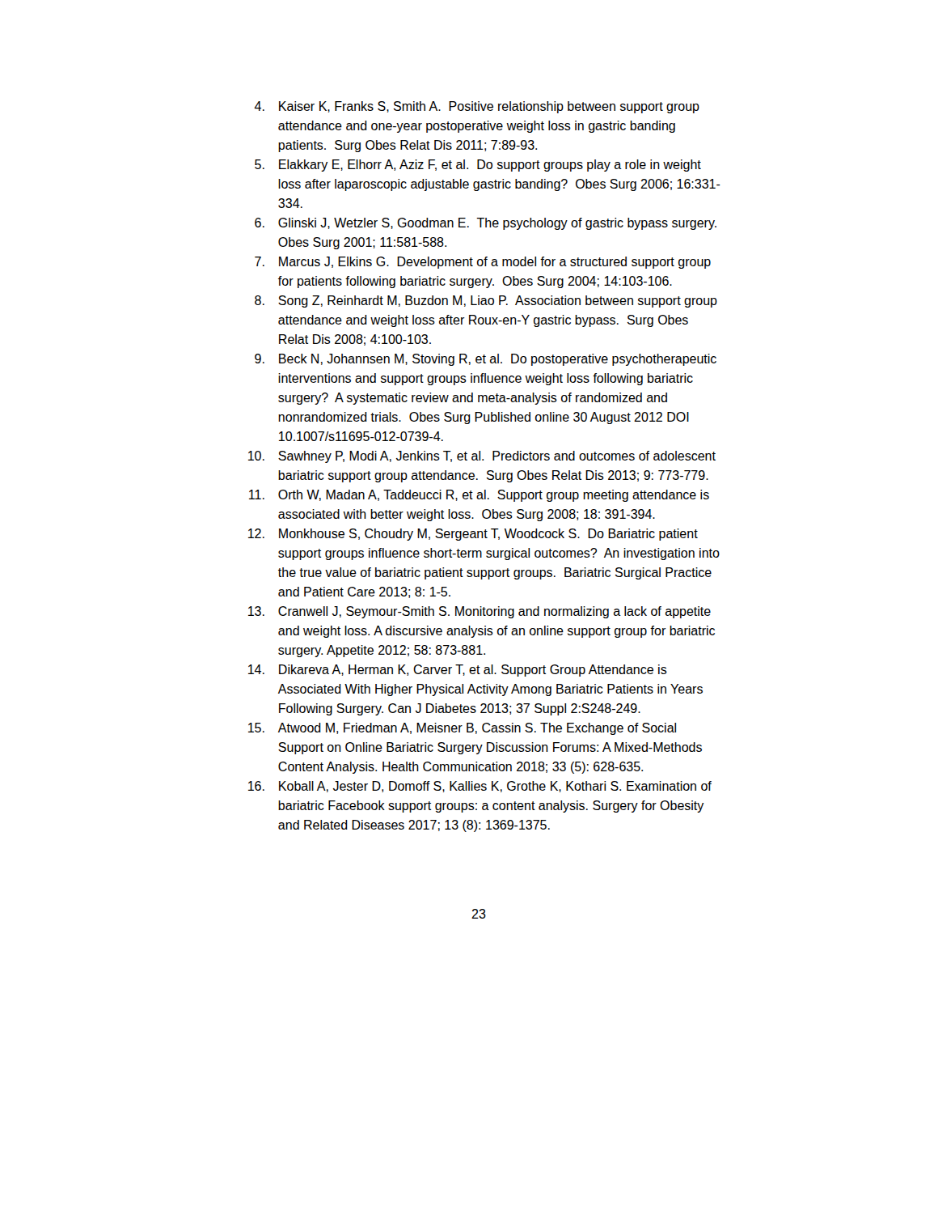Kaiser K, Franks S, Smith A. Positive relationship between support group attendance and one-year postoperative weight loss in gastric banding patients. Surg Obes Relat Dis 2011; 7:89-93.
Elakkary E, Elhorr A, Aziz F, et al. Do support groups play a role in weight loss after laparoscopic adjustable gastric banding? Obes Surg 2006; 16:331-334.
Glinski J, Wetzler S, Goodman E. The psychology of gastric bypass surgery. Obes Surg 2001; 11:581-588.
Marcus J, Elkins G. Development of a model for a structured support group for patients following bariatric surgery. Obes Surg 2004; 14:103-106.
Song Z, Reinhardt M, Buzdon M, Liao P. Association between support group attendance and weight loss after Roux-en-Y gastric bypass. Surg Obes Relat Dis 2008; 4:100-103.
Beck N, Johannsen M, Stoving R, et al. Do postoperative psychotherapeutic interventions and support groups influence weight loss following bariatric surgery? A systematic review and meta-analysis of randomized and nonrandomized trials. Obes Surg Published online 30 August 2012 DOI 10.1007/s11695-012-0739-4.
Sawhney P, Modi A, Jenkins T, et al. Predictors and outcomes of adolescent bariatric support group attendance. Surg Obes Relat Dis 2013; 9: 773-779.
Orth W, Madan A, Taddeucci R, et al. Support group meeting attendance is associated with better weight loss. Obes Surg 2008; 18: 391-394.
Monkhouse S, Choudry M, Sergeant T, Woodcock S. Do Bariatric patient support groups influence short-term surgical outcomes? An investigation into the true value of bariatric patient support groups. Bariatric Surgical Practice and Patient Care 2013; 8: 1-5.
Cranwell J, Seymour-Smith S. Monitoring and normalizing a lack of appetite and weight loss. A discursive analysis of an online support group for bariatric surgery. Appetite 2012; 58: 873-881.
Dikareva A, Herman K, Carver T, et al. Support Group Attendance is Associated With Higher Physical Activity Among Bariatric Patients in Years Following Surgery. Can J Diabetes 2013; 37 Suppl 2:S248-249.
Atwood M, Friedman A, Meisner B, Cassin S. The Exchange of Social Support on Online Bariatric Surgery Discussion Forums: A Mixed-Methods Content Analysis. Health Communication 2018; 33 (5): 628-635.
Koball A, Jester D, Domoff S, Kallies K, Grothe K, Kothari S. Examination of bariatric Facebook support groups: a content analysis. Surgery for Obesity and Related Diseases 2017; 13 (8): 1369-1375.
23